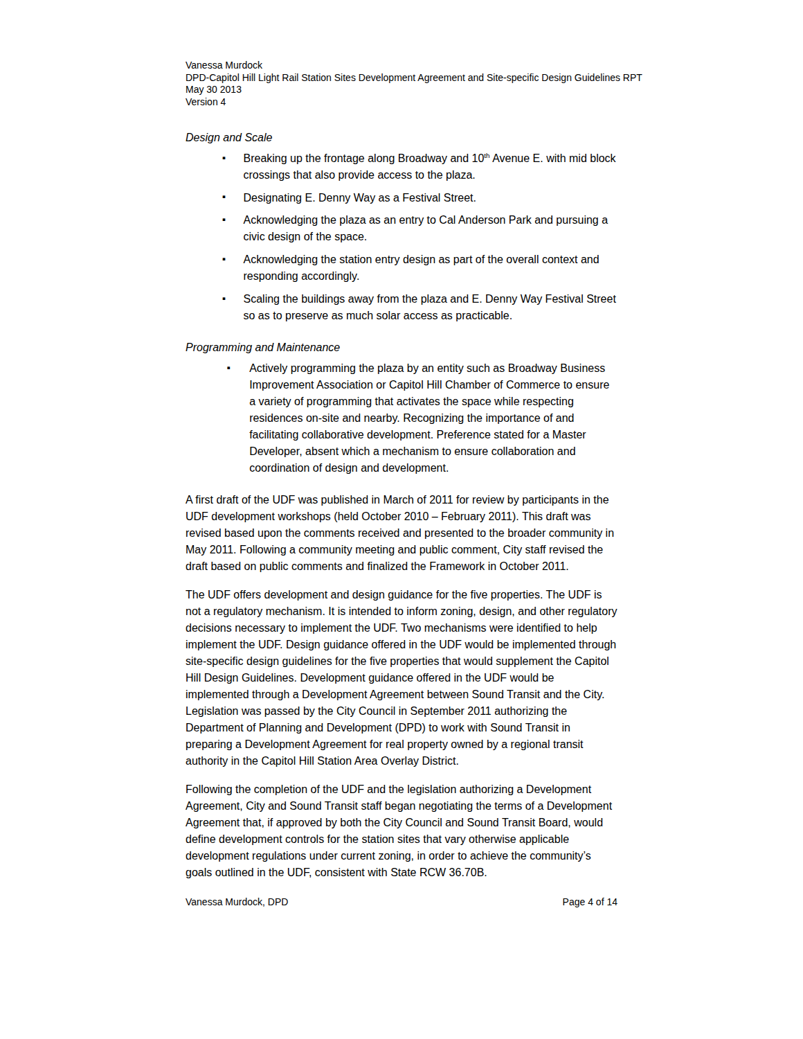Vanessa Murdock
DPD-Capitol Hill Light Rail Station Sites Development Agreement and Site-specific Design Guidelines RPT
May 30 2013
Version 4
Design and Scale
Breaking up the frontage along Broadway and 10th Avenue E. with mid block crossings that also provide access to the plaza.
Designating E. Denny Way as a Festival Street.
Acknowledging the plaza as an entry to Cal Anderson Park and pursuing a civic design of the space.
Acknowledging the station entry design as part of the overall context and responding accordingly.
Scaling the buildings away from the plaza and E. Denny Way Festival Street so as to preserve as much solar access as practicable.
Programming and Maintenance
Actively programming the plaza by an entity such as Broadway Business Improvement Association or Capitol Hill Chamber of Commerce to ensure a variety of programming that activates the space while respecting residences on-site and nearby. Recognizing the importance of and facilitating collaborative development. Preference stated for a Master Developer, absent which a mechanism to ensure collaboration and coordination of design and development.
A first draft of the UDF was published in March of 2011 for review by participants in the UDF development workshops (held October 2010 – February 2011). This draft was revised based upon the comments received and presented to the broader community in May 2011. Following a community meeting and public comment, City staff revised the draft based on public comments and finalized the Framework in October 2011.
The UDF offers development and design guidance for the five properties. The UDF is not a regulatory mechanism. It is intended to inform zoning, design, and other regulatory decisions necessary to implement the UDF. Two mechanisms were identified to help implement the UDF. Design guidance offered in the UDF would be implemented through site-specific design guidelines for the five properties that would supplement the Capitol Hill Design Guidelines. Development guidance offered in the UDF would be implemented through a Development Agreement between Sound Transit and the City. Legislation was passed by the City Council in September 2011 authorizing the Department of Planning and Development (DPD) to work with Sound Transit in preparing a Development Agreement for real property owned by a regional transit authority in the Capitol Hill Station Area Overlay District.
Following the completion of the UDF and the legislation authorizing a Development Agreement, City and Sound Transit staff began negotiating the terms of a Development Agreement that, if approved by both the City Council and Sound Transit Board, would define development controls for the station sites that vary otherwise applicable development regulations under current zoning, in order to achieve the community’s goals outlined in the UDF, consistent with State RCW 36.70B.
Vanessa Murdock, DPD Page 4 of 14